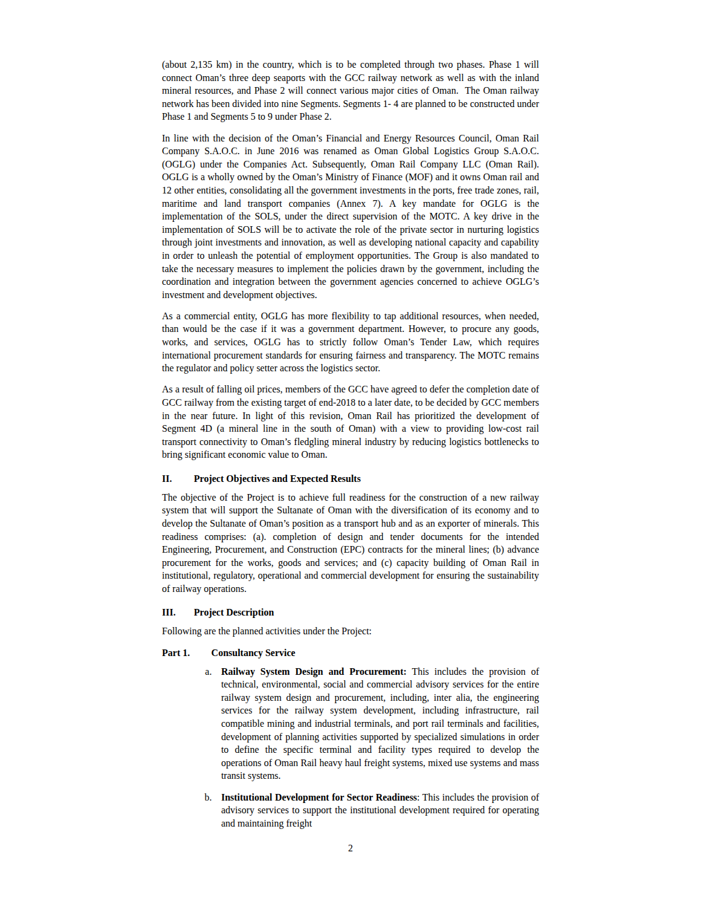(about 2,135 km) in the country, which is to be completed through two phases. Phase 1 will connect Oman’s three deep seaports with the GCC railway network as well as with the inland mineral resources, and Phase 2 will connect various major cities of Oman. The Oman railway network has been divided into nine Segments. Segments 1- 4 are planned to be constructed under Phase 1 and Segments 5 to 9 under Phase 2.
In line with the decision of the Oman’s Financial and Energy Resources Council, Oman Rail Company S.A.O.C. in June 2016 was renamed as Oman Global Logistics Group S.A.O.C. (OGLG) under the Companies Act. Subsequently, Oman Rail Company LLC (Oman Rail). OGLG is a wholly owned by the Oman’s Ministry of Finance (MOF) and it owns Oman rail and 12 other entities, consolidating all the government investments in the ports, free trade zones, rail, maritime and land transport companies (Annex 7). A key mandate for OGLG is the implementation of the SOLS, under the direct supervision of the MOTC. A key drive in the implementation of SOLS will be to activate the role of the private sector in nurturing logistics through joint investments and innovation, as well as developing national capacity and capability in order to unleash the potential of employment opportunities. The Group is also mandated to take the necessary measures to implement the policies drawn by the government, including the coordination and integration between the government agencies concerned to achieve OGLG’s investment and development objectives.
As a commercial entity, OGLG has more flexibility to tap additional resources, when needed, than would be the case if it was a government department. However, to procure any goods, works, and services, OGLG has to strictly follow Oman’s Tender Law, which requires international procurement standards for ensuring fairness and transparency. The MOTC remains the regulator and policy setter across the logistics sector.
As a result of falling oil prices, members of the GCC have agreed to defer the completion date of GCC railway from the existing target of end-2018 to a later date, to be decided by GCC members in the near future. In light of this revision, Oman Rail has prioritized the development of Segment 4D (a mineral line in the south of Oman) with a view to providing low-cost rail transport connectivity to Oman’s fledgling mineral industry by reducing logistics bottlenecks to bring significant economic value to Oman.
II. Project Objectives and Expected Results
The objective of the Project is to achieve full readiness for the construction of a new railway system that will support the Sultanate of Oman with the diversification of its economy and to develop the Sultanate of Oman’s position as a transport hub and as an exporter of minerals. This readiness comprises: (a). completion of design and tender documents for the intended Engineering, Procurement, and Construction (EPC) contracts for the mineral lines; (b) advance procurement for the works, goods and services; and (c) capacity building of Oman Rail in institutional, regulatory, operational and commercial development for ensuring the sustainability of railway operations.
III. Project Description
Following are the planned activities under the Project:
Part 1. Consultancy Service
Railway System Design and Procurement: This includes the provision of technical, environmental, social and commercial advisory services for the entire railway system design and procurement, including, inter alia, the engineering services for the railway system development, including infrastructure, rail compatible mining and industrial terminals, and port rail terminals and facilities, development of planning activities supported by specialized simulations in order to define the specific terminal and facility types required to develop the operations of Oman Rail heavy haul freight systems, mixed use systems and mass transit systems.
Institutional Development for Sector Readiness: This includes the provision of advisory services to support the institutional development required for operating and maintaining freight
2